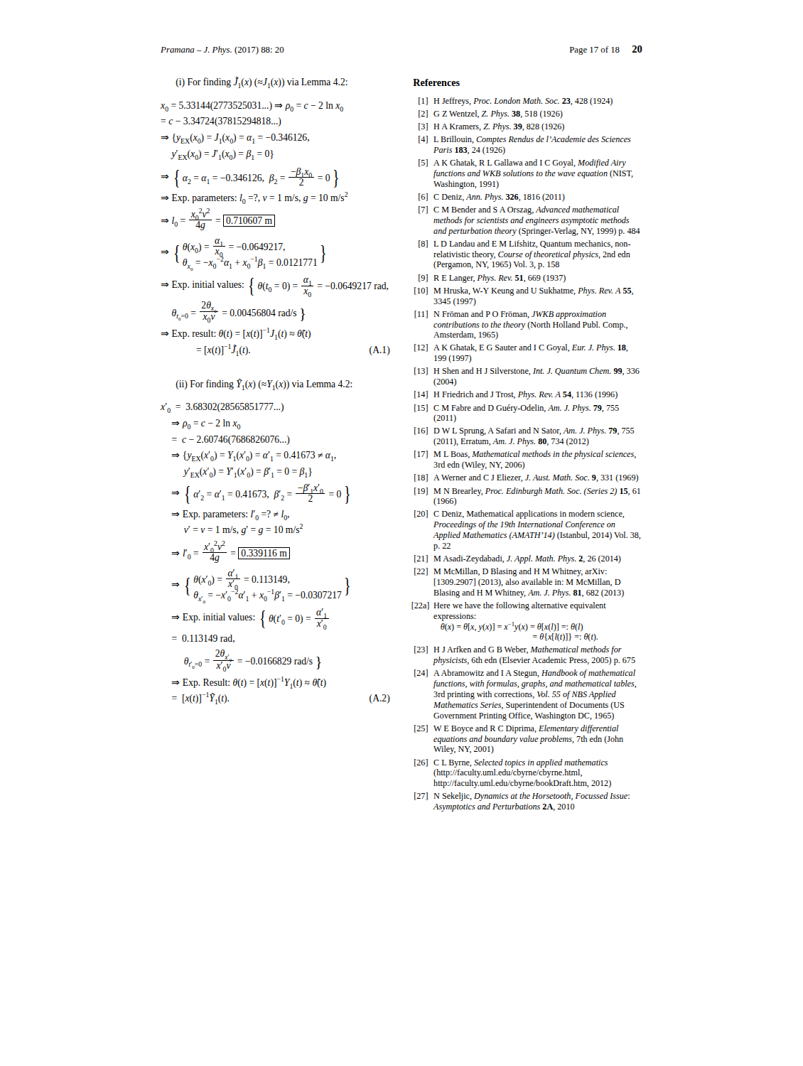Pramana – J. Phys. (2017) 88: 20
Page 17 of 1820
(i) For finding J̃1(x) (≈J1(x)) via Lemma 4.2:
x0 = 5.33144(2773525031...) ⇒ ρ0 = c − 2 ln x0
= c − 3.34724(37815294818...)
⇒ {yEX(x0) = J1(x0) = α1 = −0.346126,
y′EX(x0) = J′1(x0) = β1 = 0}
⇒ { α2 = α1 = −0.346126, β2 = −β1x02 = 0 }
⇒ Exp. parameters: l0 =?, v = 1 m/s, g = 10 m/s2
⇒ l0 = x02v24g = 0.710607 m
⇒ { θ(x0) = α1 x0 = −0.0649217, θx0 = −x0−2α1 + x0−1β1 = 0.0121771 }
⇒ Exp. initial values: { θ(t0 = 0) = α1 x0 = −0.0649217 rad,
θt0=0 = 2θx0 x0v = 0.00456804 rad/s }
⇒ Exp. result: θ(t) = [x(t)]−1J1(t) ≈ θ̃(t)
= [x(t)]−1J̃1(t). (A.1)
(ii) For finding Ỹ1(x) (≈Y1(x)) via Lemma 4.2:
x′0 = 3.68302(28565851777...)
⇒ ρ0 = c − 2 ln x0
= c − 2.60746(7686826076...)
⇒ {yEX(x′0) = Y1(x′0) = α′1 = 0.41673 ≠ α1,
y′EX(x′0) = Y′1(x′0) = β′1 = 0 = β1}
⇒ { α′2 = α′1 = 0.41673, β′2 = −β′1x′02 = 0 }
⇒ Exp. parameters: l′0 =? ≠ l0,
v′ = v = 1 m/s, g′ = g = 10 m/s2
⇒ l′0 = x′02v24g = 0.339116 m
⇒ { θ(x′0) = α′1 x′0 = 0.113149, θx′0 = −x′0−2α′1 + x0−1β′1 = −0.0307217 }
⇒ Exp. initial values: { θ(t′0 = 0) = α′1 x′0
= 0.113149 rad,
θt′0=0 = 2θx′0 x′0v = −0.0166829 rad/s }
⇒ Exp. Result: θ(t) = [x(t)]−1Y1(t) ≈ θ̃(t)
= [x(t)]−1Ỹ1(t). (A.2)
References
[1] H Jeffreys, Proc. London Math. Soc. 23, 428 (1924)
[2] G Z Wentzel, Z. Phys. 38, 518 (1926)
[3] H A Kramers, Z. Phys. 39, 828 (1926)
[4] L Brillouin, Comptes Rendus de l’Academie des Sciences Paris 183, 24 (1926)
[5] A K Ghatak, R L Gallawa and I C Goyal, Modified Airy functions and WKB solutions to the wave equation (NIST, Washington, 1991)
[6] C Deniz, Ann. Phys. 326, 1816 (2011)
[7] C M Bender and S A Orszag, Advanced mathematical methods for scientists and engineers asymptotic methods and perturbation theory (Springer-Verlag, NY, 1999) p. 484
[8] L D Landau and E M Lifshitz, Quantum mechanics, non-relativistic theory, Course of theoretical physics, 2nd edn (Pergamon, NY, 1965) Vol. 3, p. 158
[9] R E Langer, Phys. Rev. 51, 669 (1937)
[10] M Hruska, W-Y Keung and U Sukhatme, Phys. Rev. A 55, 3345 (1997)
[11] N Fröman and P O Fröman, JWKB approximation contributions to the theory (North Holland Publ. Comp., Amsterdam, 1965)
[12] A K Ghatak, E G Sauter and I C Goyal, Eur. J. Phys. 18, 199 (1997)
[13] H Shen and H J Silverstone, Int. J. Quantum Chem. 99, 336 (2004)
[14] H Friedrich and J Trost, Phys. Rev. A 54, 1136 (1996)
[15] C M Fabre and D Guéry-Odelin, Am. J. Phys. 79, 755 (2011)
[16] D W L Sprung, A Safari and N Sator, Am. J. Phys. 79, 755 (2011), Erratum, Am. J. Phys. 80, 734 (2012)
[17] M L Boas, Mathematical methods in the physical sciences, 3rd edn (Wiley, NY, 2006)
[18] A Werner and C J Eliezer, J. Aust. Math. Soc. 9, 331 (1969)
[19] M N Brearley, Proc. Edinburgh Math. Soc. (Series 2) 15, 61 (1966)
[20] C Deniz, Mathematical applications in modern science, Proceedings of the 19th International Conference on Applied Mathematics (AMATH’14) (Istanbul, 2014) Vol. 38, p. 22
[21] M Asadi-Zeydabadi, J. Appl. Math. Phys. 2, 26 (2014)
[22] M McMillan, D Blasing and H M Whitney, arXiv: [1309.2907] (2013), also available in: M McMillan, D Blasing and H M Whitney, Am. J. Phys. 81, 682 (2013)
[22a] Here we have the following alternative equivalent expressions: θ(x) = θ[x, y(x)] = x−1y(x) = θ[x(l)] =: θ(l) = θ{x[l(t)]} =: θ(t).
[23] H J Arfken and G B Weber, Mathematical methods for physicists, 6th edn (Elsevier Academic Press, 2005) p. 675
[24] A Abramowitz and I A Stegun, Handbook of mathematical functions, with formulas, graphs, and mathematical tables, 3rd printing with corrections, Vol. 55 of NBS Applied Mathematics Series, Superintendent of Documents (US Government Printing Office, Washington DC, 1965)
[25] W E Boyce and R C Diprima, Elementary differential equations and boundary value problems, 7th edn (John Wiley, NY, 2001)
[26] C L Byrne, Selected topics in applied mathematics (http://faculty.uml.edu/cbyrne/cbyrne.html, http://faculty.uml.edu/cbyrne/bookDraft.htm, 2012)
[27] N Sekeljic, Dynamics at the Horsetooth, Focussed Issue: Asymptotics and Perturbations 2A, 2010